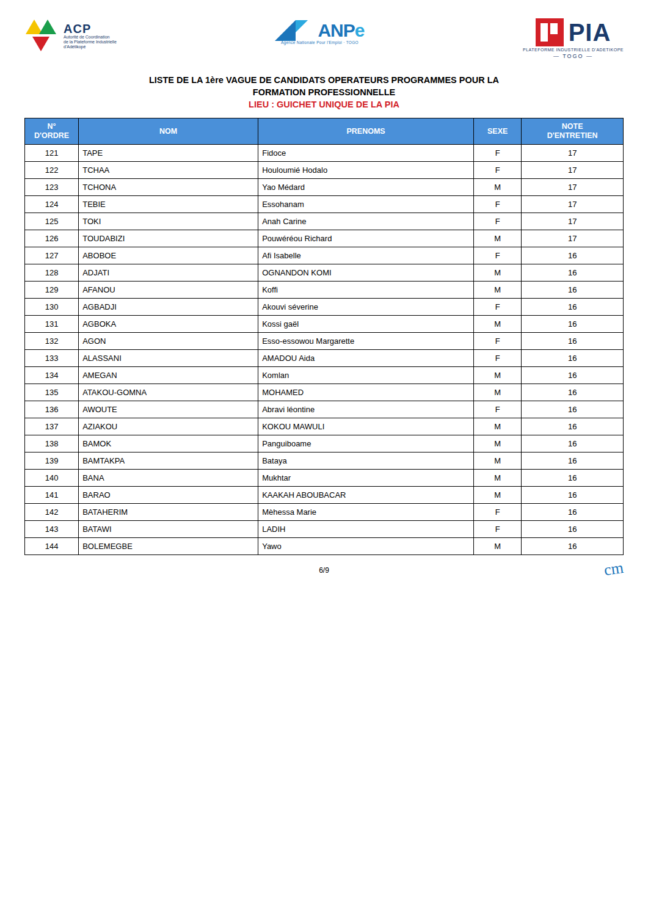ACP Autorité de Coordination
de la Plateforme Industrielle
d'Adétikopé
ANPe
Agence Nationale Pour l'Emploi · TOGO
PIA
PLATEFORME INDUSTRIELLE D'ADETIKOPE
— TOGO —
LISTE DE LA 1ère VAGUE DE CANDIDATS OPERATEURS PROGRAMMES POUR LA
FORMATION PROFESSIONNELLE
LIEU : GUICHET UNIQUE DE LA PIA
| N° D'ORDRE | NOM | PRENOMS | SEXE | NOTE D'ENTRETIEN |
| --- | --- | --- | --- | --- |
| 121 | TAPE | Fidoce | F | 17 |
| 122 | TCHAA | Houloumié Hodalo | F | 17 |
| 123 | TCHONA | Yao Médard | M | 17 |
| 124 | TEBIE | Essohanam | F | 17 |
| 125 | TOKI | Anah Carine | F | 17 |
| 126 | TOUDABIZI | Pouwéréou Richard | M | 17 |
| 127 | ABOBOE | Afi Isabelle | F | 16 |
| 128 | ADJATI | OGNANDON KOMI | M | 16 |
| 129 | AFANOU | Koffi | M | 16 |
| 130 | AGBADJI | Akouvi séverine | F | 16 |
| 131 | AGBOKA | Kossi gaël | M | 16 |
| 132 | AGON | Esso-essowou Margarette | F | 16 |
| 133 | ALASSANI | AMADOU Aida | F | 16 |
| 134 | AMEGAN | Komlan | M | 16 |
| 135 | ATAKOU-GOMNA | MOHAMED | M | 16 |
| 136 | AWOUTE | Abravi léontine | F | 16 |
| 137 | AZIAKOU | KOKOU MAWULI | M | 16 |
| 138 | BAMOK | Panguiboame | M | 16 |
| 139 | BAMTAKPA | Bataya | M | 16 |
| 140 | BANA | Mukhtar | M | 16 |
| 141 | BARAO | KAAKAH ABOUBACAR | M | 16 |
| 142 | BATAHERIM | Mèhessa Marie | F | 16 |
| 143 | BATAWI | LADIH | F | 16 |
| 144 | BOLEMEGBE | Yawo | M | 16 |
6/9
cm